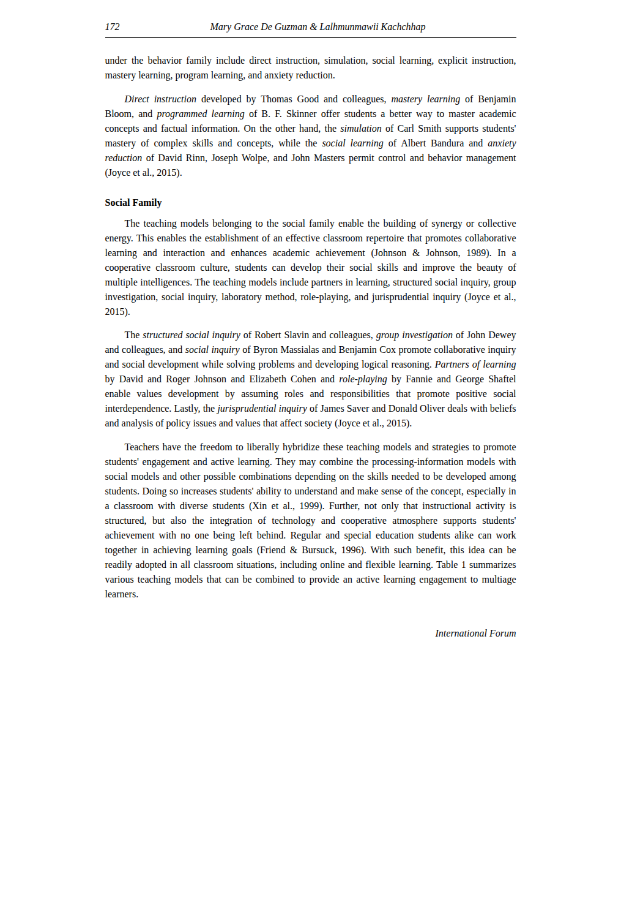172 Mary Grace De Guzman & Lalhmunmawii Kachchhap
under the behavior family include direct instruction, simulation, social learning, explicit instruction, mastery learning, program learning, and anxiety reduction.
Direct instruction developed by Thomas Good and colleagues, mastery learning of Benjamin Bloom, and programmed learning of B. F. Skinner offer students a better way to master academic concepts and factual information. On the other hand, the simulation of Carl Smith supports students' mastery of complex skills and concepts, while the social learning of Albert Bandura and anxiety reduction of David Rinn, Joseph Wolpe, and John Masters permit control and behavior management (Joyce et al., 2015).
Social Family
The teaching models belonging to the social family enable the building of synergy or collective energy. This enables the establishment of an effective classroom repertoire that promotes collaborative learning and interaction and enhances academic achievement (Johnson & Johnson, 1989). In a cooperative classroom culture, students can develop their social skills and improve the beauty of multiple intelligences. The teaching models include partners in learning, structured social inquiry, group investigation, social inquiry, laboratory method, role-playing, and jurisprudential inquiry (Joyce et al., 2015).
The structured social inquiry of Robert Slavin and colleagues, group investigation of John Dewey and colleagues, and social inquiry of Byron Massialas and Benjamin Cox promote collaborative inquiry and social development while solving problems and developing logical reasoning. Partners of learning by David and Roger Johnson and Elizabeth Cohen and role-playing by Fannie and George Shaftel enable values development by assuming roles and responsibilities that promote positive social interdependence. Lastly, the jurisprudential inquiry of James Saver and Donald Oliver deals with beliefs and analysis of policy issues and values that affect society (Joyce et al., 2015).
Teachers have the freedom to liberally hybridize these teaching models and strategies to promote students' engagement and active learning. They may combine the processing-information models with social models and other possible combinations depending on the skills needed to be developed among students. Doing so increases students' ability to understand and make sense of the concept, especially in a classroom with diverse students (Xin et al., 1999). Further, not only that instructional activity is structured, but also the integration of technology and cooperative atmosphere supports students' achievement with no one being left behind. Regular and special education students alike can work together in achieving learning goals (Friend & Bursuck, 1996). With such benefit, this idea can be readily adopted in all classroom situations, including online and flexible learning. Table 1 summarizes various teaching models that can be combined to provide an active learning engagement to multiage learners.
International Forum